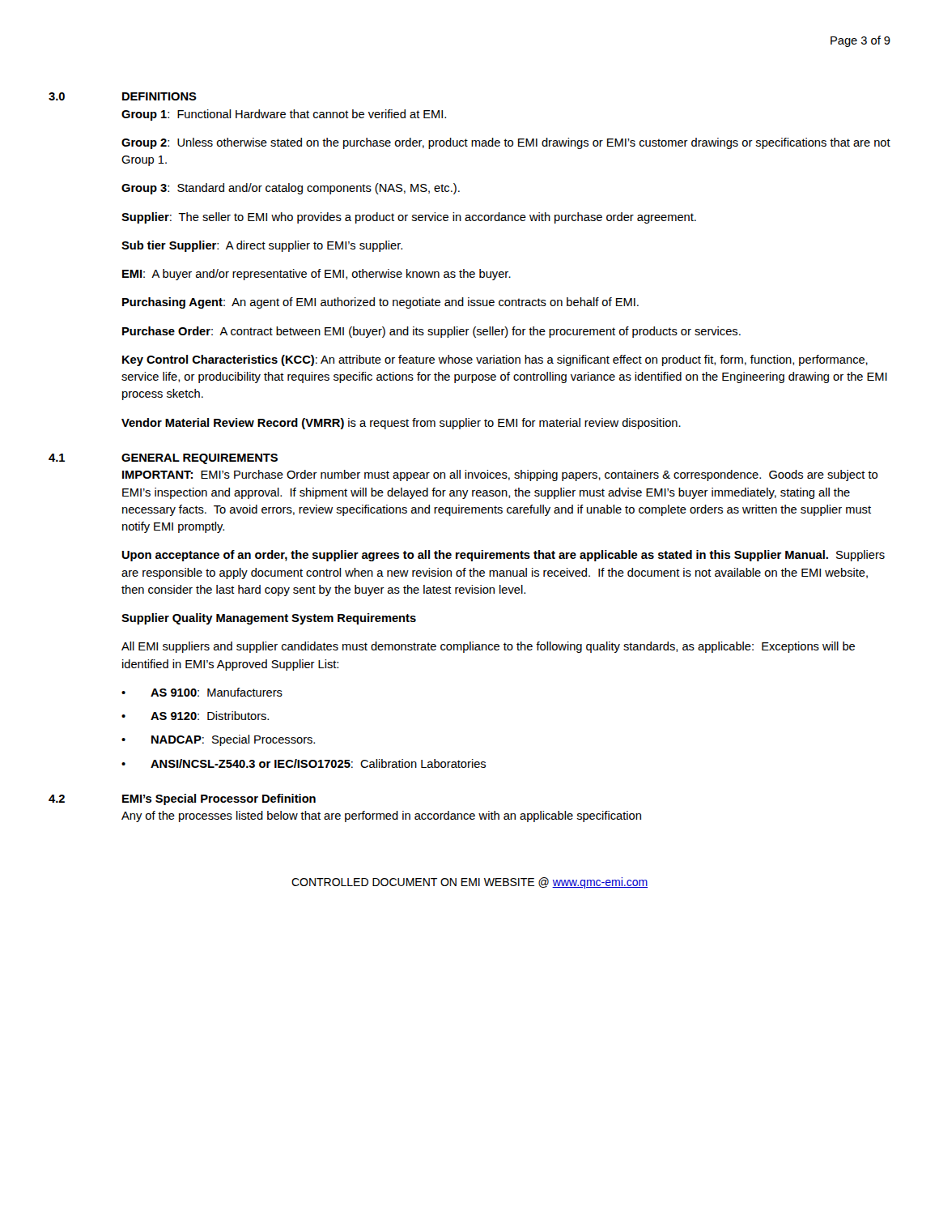Page 3 of 9
3.0
DEFINITIONS
Group 1: Functional Hardware that cannot be verified at EMI.
Group 2: Unless otherwise stated on the purchase order, product made to EMI drawings or EMI’s customer drawings or specifications that are not Group 1.
Group 3: Standard and/or catalog components (NAS, MS, etc.).
Supplier: The seller to EMI who provides a product or service in accordance with purchase order agreement.
Sub tier Supplier: A direct supplier to EMI’s supplier.
EMI: A buyer and/or representative of EMI, otherwise known as the buyer.
Purchasing Agent: An agent of EMI authorized to negotiate and issue contracts on behalf of EMI.
Purchase Order: A contract between EMI (buyer) and its supplier (seller) for the procurement of products or services.
Key Control Characteristics (KCC): An attribute or feature whose variation has a significant effect on product fit, form, function, performance, service life, or producibility that requires specific actions for the purpose of controlling variance as identified on the Engineering drawing or the EMI process sketch.
Vendor Material Review Record (VMRR) is a request from supplier to EMI for material review disposition.
4.1
GENERAL REQUIREMENTS
IMPORTANT: EMI’s Purchase Order number must appear on all invoices, shipping papers, containers & correspondence. Goods are subject to EMI’s inspection and approval. If shipment will be delayed for any reason, the supplier must advise EMI’s buyer immediately, stating all the necessary facts. To avoid errors, review specifications and requirements carefully and if unable to complete orders as written the supplier must notify EMI promptly.
Upon acceptance of an order, the supplier agrees to all the requirements that are applicable as stated in this Supplier Manual. Suppliers are responsible to apply document control when a new revision of the manual is received. If the document is not available on the EMI website, then consider the last hard copy sent by the buyer as the latest revision level.
Supplier Quality Management System Requirements
All EMI suppliers and supplier candidates must demonstrate compliance to the following quality standards, as applicable: Exceptions will be identified in EMI’s Approved Supplier List:
AS 9100: Manufacturers
AS 9120: Distributors.
NADCAP: Special Processors.
ANSI/NCSL-Z540.3 or IEC/ISO17025: Calibration Laboratories
4.2
EMI’s Special Processor Definition
Any of the processes listed below that are performed in accordance with an applicable specification
CONTROLLED DOCUMENT ON EMI WEBSITE @ www.qmc-emi.com